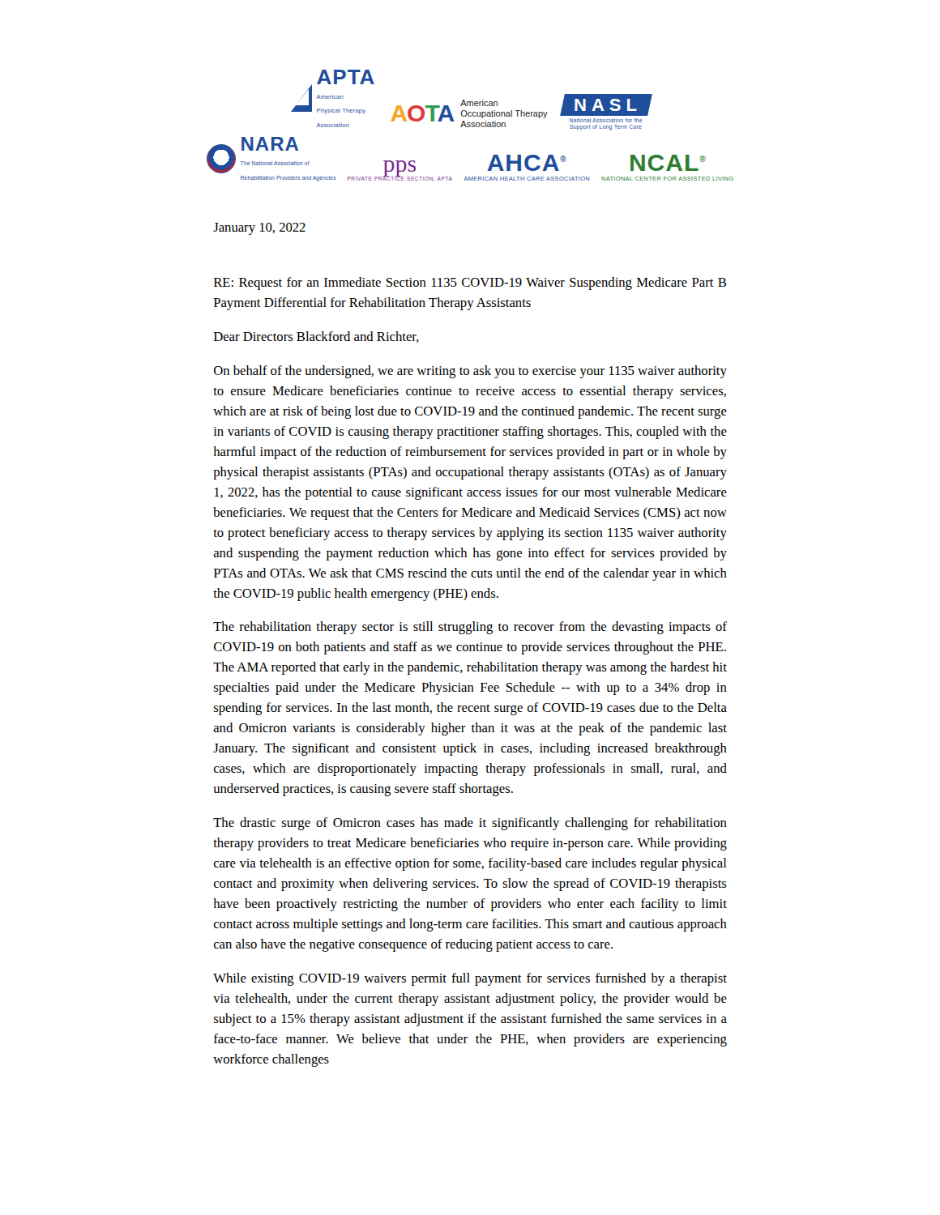APTA
American
Physical Therapy
Association
AOTA American
Occupational Therapy
Association
NASL
National Association for the
Support of Long Term Care
NARA
The National Association of
Rehabilitation Providers and Agencies
pps
PRIVATE PRACTICE SECTION, APTA
AHCA®
AMERICAN HEALTH CARE ASSOCIATION
NCAL®
NATIONAL CENTER FOR ASSISTED LIVING
January 10, 2022
RE: Request for an Immediate Section 1135 COVID-19 Waiver Suspending Medicare Part B Payment Differential for Rehabilitation Therapy Assistants
Dear Directors Blackford and Richter,
On behalf of the undersigned, we are writing to ask you to exercise your 1135 waiver authority to ensure Medicare beneficiaries continue to receive access to essential therapy services, which are at risk of being lost due to COVID-19 and the continued pandemic. The recent surge in variants of COVID is causing therapy practitioner staffing shortages. This, coupled with the harmful impact of the reduction of reimbursement for services provided in part or in whole by physical therapist assistants (PTAs) and occupational therapy assistants (OTAs) as of January 1, 2022, has the potential to cause significant access issues for our most vulnerable Medicare beneficiaries. We request that the Centers for Medicare and Medicaid Services (CMS) act now to protect beneficiary access to therapy services by applying its section 1135 waiver authority and suspending the payment reduction which has gone into effect for services provided by PTAs and OTAs. We ask that CMS rescind the cuts until the end of the calendar year in which the COVID-19 public health emergency (PHE) ends.
The rehabilitation therapy sector is still struggling to recover from the devasting impacts of COVID-19 on both patients and staff as we continue to provide services throughout the PHE. The AMA reported that early in the pandemic, rehabilitation therapy was among the hardest hit specialties paid under the Medicare Physician Fee Schedule -- with up to a 34% drop in spending for services. In the last month, the recent surge of COVID-19 cases due to the Delta and Omicron variants is considerably higher than it was at the peak of the pandemic last January. The significant and consistent uptick in cases, including increased breakthrough cases, which are disproportionately impacting therapy professionals in small, rural, and underserved practices, is causing severe staff shortages.
The drastic surge of Omicron cases has made it significantly challenging for rehabilitation therapy providers to treat Medicare beneficiaries who require in-person care. While providing care via telehealth is an effective option for some, facility-based care includes regular physical contact and proximity when delivering services. To slow the spread of COVID-19 therapists have been proactively restricting the number of providers who enter each facility to limit contact across multiple settings and long-term care facilities. This smart and cautious approach can also have the negative consequence of reducing patient access to care.
While existing COVID-19 waivers permit full payment for services furnished by a therapist via telehealth, under the current therapy assistant adjustment policy, the provider would be subject to a 15% therapy assistant adjustment if the assistant furnished the same services in a face-to-face manner. We believe that under the PHE, when providers are experiencing workforce challenges